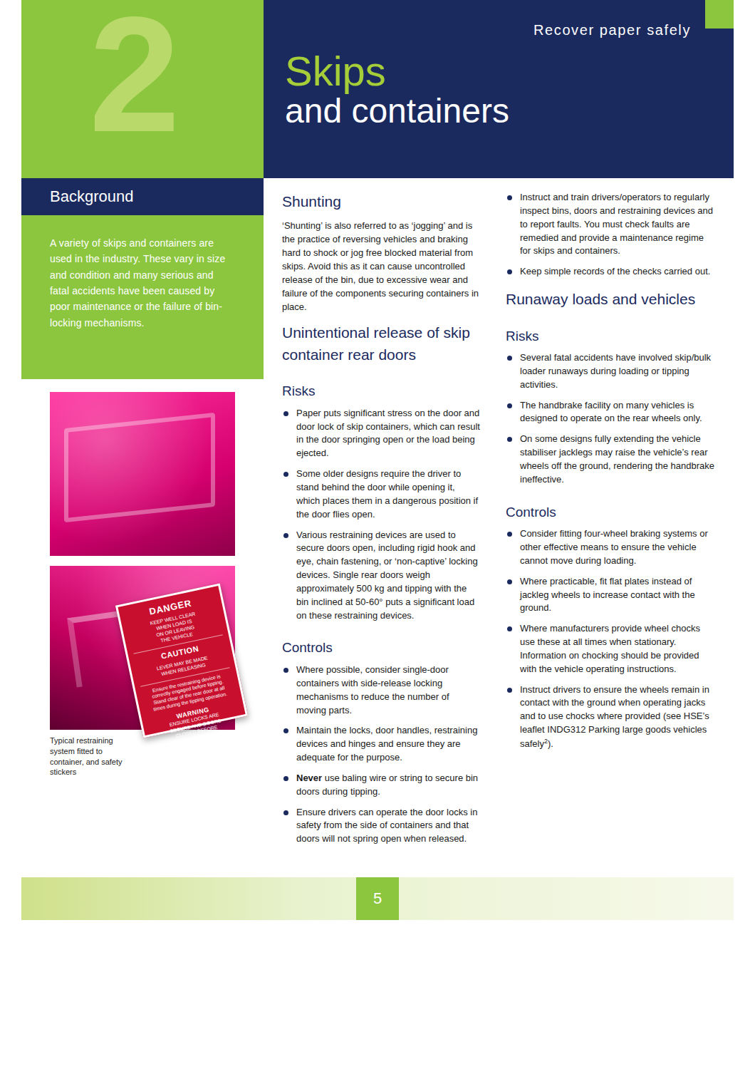2
Recover paper safely
Skips and containers
Background
A variety of skips and containers are used in the industry. These vary in size and condition and many serious and fatal accidents have been caused by poor maintenance or the failure of bin-locking mechanisms.
DANGER
KEEP WELL CLEAR
WHEN LOAD IS
ON OR LEAVING
THE VEHICLE
CAUTION
LEVER MAY BE MADE
WHEN RELEASING
Ensure the restraining device is
correctly engaged before tipping.
Stand clear of the rear door at all
times during the tipping operation.
WARNING
ENSURE LOCKS ARE
SECURE AND DOORS
CLOSED BEFORE
MOVING VEHICLE
Typical restraining system fitted to container, and safety stickers
Shunting
‘Shunting’ is also referred to as ‘jogging’ and is the practice of reversing vehicles and braking hard to shock or jog free blocked material from skips. Avoid this as it can cause uncontrolled release of the bin, due to excessive wear and failure of the components securing containers in place.
Unintentional release of skip container rear doors
Risks
Paper puts significant stress on the door and door lock of skip containers, which can result in the door springing open or the load being ejected.
Some older designs require the driver to stand behind the door while opening it, which places them in a dangerous position if the door flies open.
Various restraining devices are used to secure doors open, including rigid hook and eye, chain fastening, or ‘non-captive’ locking devices. Single rear doors weigh approximately 500 kg and tipping with the bin inclined at 50-60° puts a significant load on these restraining devices.
Controls
Where possible, consider single-door containers with side-release locking mechanisms to reduce the number of moving parts.
Maintain the locks, door handles, restraining devices and hinges and ensure they are adequate for the purpose.
Never use baling wire or string to secure bin doors during tipping.
Ensure drivers can operate the door locks in safety from the side of containers and that doors will not spring open when released.
Instruct and train drivers/operators to regularly inspect bins, doors and restraining devices and to report faults. You must check faults are remedied and provide a maintenance regime for skips and containers.
Keep simple records of the checks carried out.
Runaway loads and vehicles
Risks
Several fatal accidents have involved skip/bulk loader runaways during loading or tipping activities.
The handbrake facility on many vehicles is designed to operate on the rear wheels only.
On some designs fully extending the vehicle stabiliser jacklegs may raise the vehicle’s rear wheels off the ground, rendering the handbrake ineffective.
Controls
Consider fitting four-wheel braking systems or other effective means to ensure the vehicle cannot move during loading.
Where practicable, fit flat plates instead of jackleg wheels to increase contact with the ground.
Where manufacturers provide wheel chocks use these at all times when stationary. Information on chocking should be provided with the vehicle operating instructions.
Instruct drivers to ensure the wheels remain in contact with the ground when operating jacks and to use chocks where provided (see HSE’s leaflet INDG312 Parking large goods vehicles safely2).
5